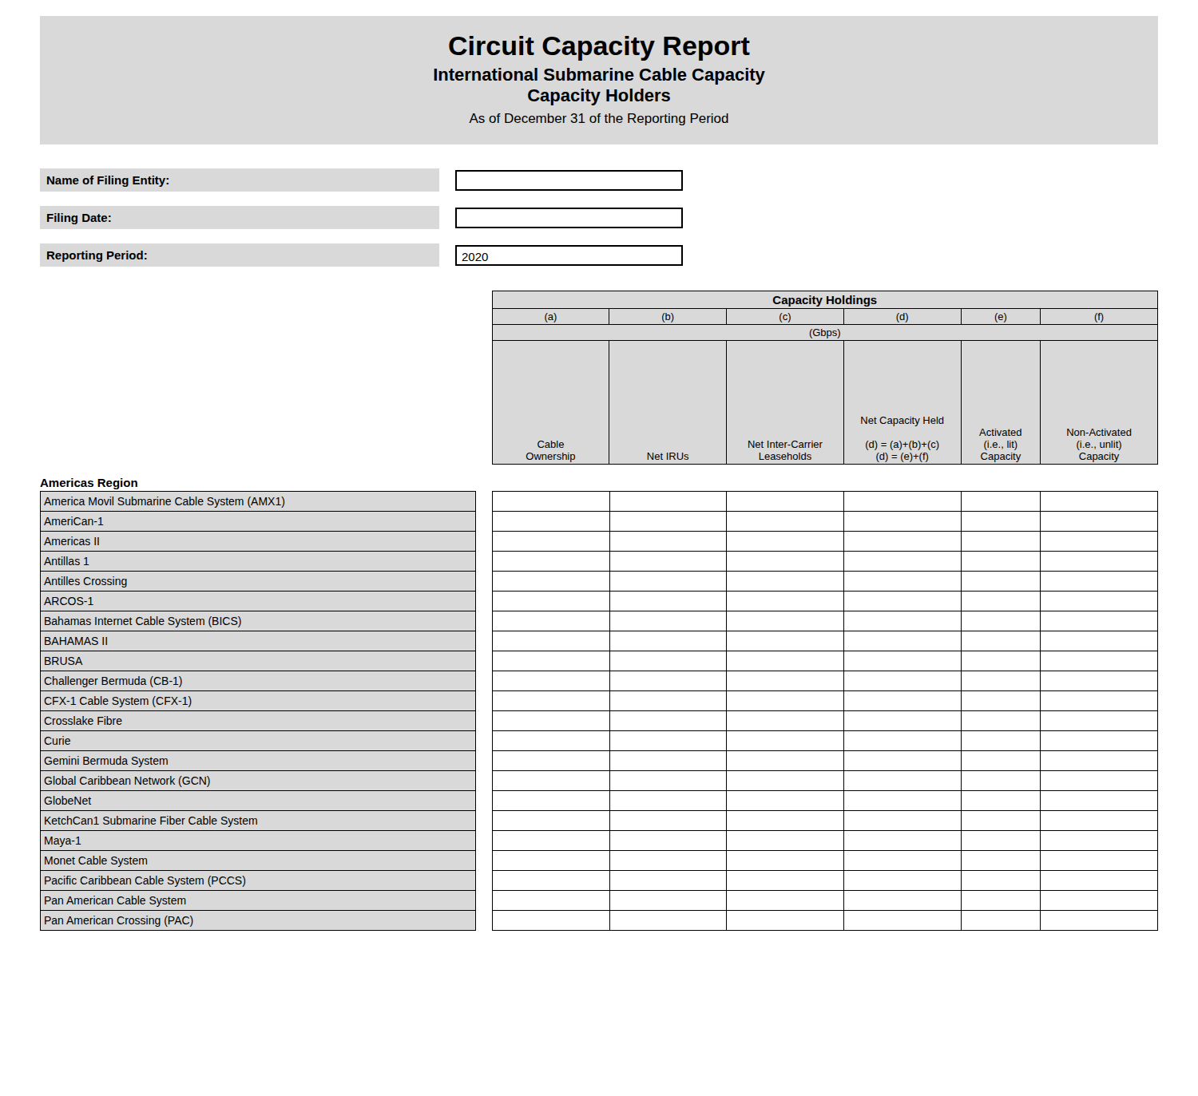Circuit Capacity Report
International Submarine Cable Capacity
Capacity Holders
As of December 31 of the Reporting Period
Name of Filing Entity:
Filing Date:
Reporting Period:
2020
| | | Capacity Holdings |
| | | (a) | (b) | (c) | (d) | (e) | (f) |
| | | (Gbps) |
| | | Cable Ownership | Net IRUs | Net Inter-Carrier Leaseholds | Net Capacity Held (d) = (a)+(b)+(c) (d) = (e)+(f) | Activated (i.e., lit) Capacity | Non-Activated (i.e., unlit) Capacity |
Americas Region
| America Movil Submarine Cable System (AMX1) | | | | | | | |
| AmeriCan-1 | | | | | | | |
| Americas II | | | | | | | |
| Antillas 1 | | | | | | | |
| Antilles Crossing | | | | | | | |
| ARCOS-1 | | | | | | | |
| Bahamas Internet Cable System (BICS) | | | | | | | |
| BAHAMAS II | | | | | | | |
| BRUSA | | | | | | | |
| Challenger Bermuda (CB-1) | | | | | | | |
| CFX-1 Cable System (CFX-1) | | | | | | | |
| Crosslake Fibre | | | | | | | |
| Curie | | | | | | | |
| Gemini Bermuda System | | | | | | | |
| Global Caribbean Network (GCN) | | | | | | | |
| GlobeNet | | | | | | | |
| KetchCan1 Submarine Fiber Cable System | | | | | | | |
| Maya-1 | | | | | | | |
| Monet Cable System | | | | | | | |
| Pacific Caribbean Cable System (PCCS) | | | | | | | |
| Pan American Cable System | | | | | | | |
| Pan American Crossing (PAC) | | | | | | | |